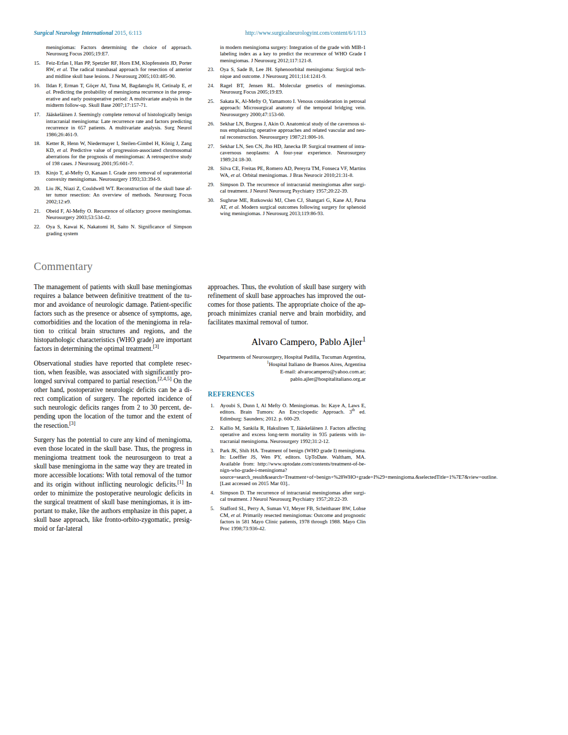Surgical Neurology International 2015, 6:113
http://www.surgicalneurologyint.com/content/6/1/113
meningiomas: Factors determining the choice of approach. Neurosurg Focus 2005;19:E7.
15. Feiz-Erfan I, Han PP, Spetzler RF, Horn EM, Klopfenstein JD, Porter RW, et al. The radical transbasal approach for resection of anterior and midline skull base lesions. J Neurosurg 2005;103:485-90.
16. Ildan F, Erman T, Göçer AI, Tuna M, Bagdatoglu H, Cetinalp E, et al. Predicting the probability of meningioma recurrence in the preoperative and early postoperative period: A multivariate analysis in the midterm follow-up. Skull Base 2007;17:157-71.
17. Jääskeläinen J. Seemingly complete removal of histologically benign intracranial meningioma: Late recurrence rate and factors predicting recurrence in 657 patients. A multivariate analysis. Surg Neurol 1986;26:461-9.
18. Ketter R, Henn W, Niedermayer I, Steilen-Gimbel H, König J, Zang KD, et al. Predictive value of progression-associated chromosomal aberrations for the prognosis of meningiomas: A retrospective study of 198 cases. J Neurosurg 2001;95:601-7.
19. Kinjo T, al-Mefty O, Kanaan I. Grade zero removal of supratentorial convexity meningiomas. Neurosurgery 1993;33:394-9.
20. Liu JK, Niazi Z, Couldwell WT. Reconstruction of the skull base after tumor resection: An overview of methods. Neurosurg Focus 2002;12:e9.
21. Obeid F, Al-Mefty O. Recurrence of olfactory groove meningiomas. Neurosurgery 2003;53:534-42.
22. Oya S, Kawai K, Nakatomi H, Saito N. Significance of Simpson grading system
in modern meningioma surgery: Integration of the grade with MIB-1 labeling index as a key to predict the recurrence of WHO Grade I meningiomas. J Neurosurg 2012;117:121-8.
23. Oya S, Sade B, Lee JH. Sphenoorbital meningioma: Surgical technique and outcome. J Neurosurg 2011;114:1241-9.
24. Ragel BT, Jensen RL. Molecular genetics of meningiomas. Neurosurg Focus 2005;19:E9.
25. Sakata K, Al-Mefty O, Yamamoto I. Venous consideration in petrosal approach: Microsurgical anatomy of the temporal bridging vein. Neurosurgery 2000;47:153-60.
26. Sekhar LN, Burgess J, Akin O. Anatomical study of the cavernous sinus emphasizing operative approaches and related vascular and neural reconstruction. Neurosurgery 1987;21:806-16.
27. Sekhar LN, Sen CN, Jho HD, Janecka IP. Surgical treatment of intracavernous neoplasms: A four-year experience. Neurosurgery 1989;24:18-30.
28. Silva CE, Freitas PE, Romero AD, Pereyra TM, Fonseca VF, Martins WA, et al. Orbital meningiomas. J Bras Neurocir 2010;21:31-8.
29. Simpson D. The recurrence of intracranial meningiomas after surgical treatment. J Neurol Neurosurg Psychiatry 1957;20:22-39.
30. Sughrue ME, Rutkowski MJ, Chen CJ, Shangari G, Kane AJ, Parsa AT, et al. Modern surgical outcomes following surgery for sphenoid wing meningiomas. J Neurosurg 2013;119:86-93.
Commentary
The management of patients with skull base meningiomas requires a balance between definitive treatment of the tumor and avoidance of neurologic damage. Patient-specific factors such as the presence or absence of symptoms, age, comorbidities and the location of the meningioma in relation to critical brain structures and regions, and the histopathologic characteristics (WHO grade) are important factors in determining the optimal treatment.[3]
Observational studies have reported that complete resection, when feasible, was associated with significantly prolonged survival compared to partial resection.[2,4,5] On the other hand, postoperative neurologic deficits can be a direct complication of surgery. The reported incidence of such neurologic deficits ranges from 2 to 30 percent, depending upon the location of the tumor and the extent of the resection.[3]
Surgery has the potential to cure any kind of meningioma, even those located in the skull base. Thus, the progress in meningioma treatment took the neurosurgeon to treat a skull base meningioma in the same way they are treated in more accessible locations: With total removal of the tumor and its origin without inflicting neurologic deficits.[1] In order to minimize the postoperative neurologic deficits in the surgical treatment of skull base meningiomas, it is important to make, like the authors emphasize in this paper, a skull base approach, like fronto-orbito-zygomatic, presigmoid or far-lateral
approaches. Thus, the evolution of skull base surgery with refinement of skull base approaches has improved the outcomes for those patients. The appropriate choice of the approach minimizes cranial nerve and brain morbidity, and facilitates maximal removal of tumor.
Alvaro Campero, Pablo Ajler1
Departments of Neurosurgery, Hospital Padilla, Tucuman Argentina,
1Hospital Italiano de Buenos Aires, Argentina
E-mail: alvarocampero@yahoo.com.ar; pablo.ajler@hospitalitaliano.org.ar
REFERENCES
1. Ayoubi S, Dunn I, Al Mefty O. Meningiomas. In: Kaye A, Laws E, editors. Brain Tumors: An Encyclopedic Approach. 3th ed. Edimburg: Saunders; 2012. p. 600-29.
2. Kallio M, Sankila R, Hakulinen T, Jääskeläinen J. Factors affecting operative and excess long-term mortality in 935 patients with intracranial meningioma. Neurosurgery 1992;31:2-12.
3. Park JK, Shih HA. Treatment of benign (WHO grade I) meningioma. In: Loeffler JS, Wen PY, editors. UpToDate. Waltham, MA. Available from: http://www.uptodate.com/contents/treatment-of-benign-who-grade-i-meningioma?source=search_result&search=Treatment+of+benign+%28WHO+grade+I%29+meningioma.&selectedTitle=1%7E7&view=outline. [Last accessed on 2015 Mar 03]..
4. Simpson D. The recurrence of intracranial meningiomas after surgical treatment. J Neurol Neurosurg Psychiatry 1957;20:22-39.
5. Stafford SL, Perry A, Suman VJ, Meyer FB, Scheithauer BW, Lohse CM, et al. Primarily resected meningiomas: Outcome and prognostic factors in 581 Mayo Clinic patients, 1978 through 1988. Mayo Clin Proc 1998;73:936-42.